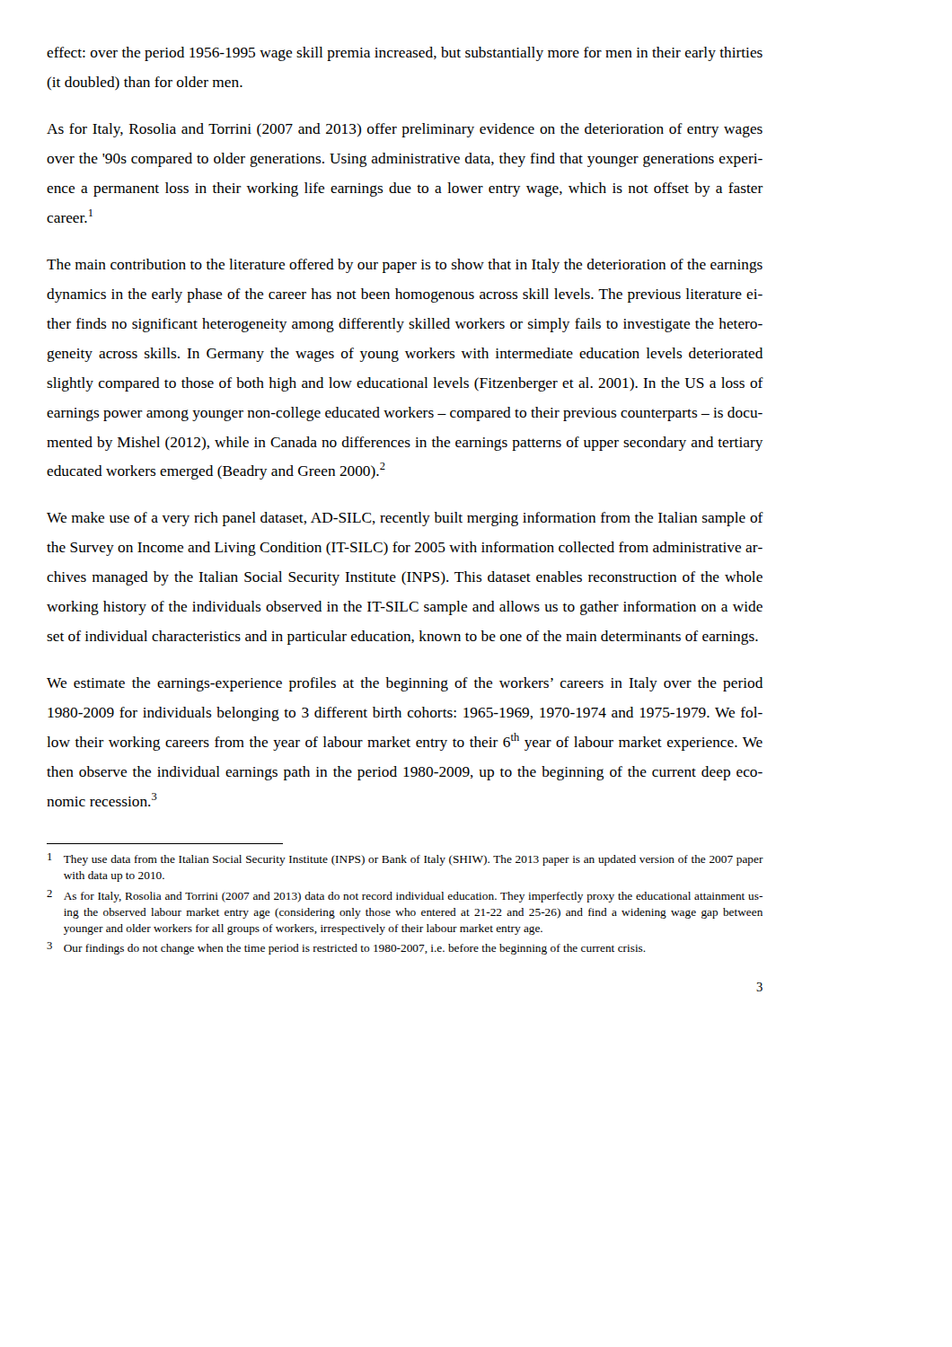effect: over the period 1956-1995 wage skill premia increased, but substantially more for men in their early thirties (it doubled) than for older men.
As for Italy, Rosolia and Torrini (2007 and 2013) offer preliminary evidence on the deterioration of entry wages over the '90s compared to older generations. Using administrative data, they find that younger generations experience a permanent loss in their working life earnings due to a lower entry wage, which is not offset by a faster career.1
The main contribution to the literature offered by our paper is to show that in Italy the deterioration of the earnings dynamics in the early phase of the career has not been homogenous across skill levels. The previous literature either finds no significant heterogeneity among differently skilled workers or simply fails to investigate the heterogeneity across skills. In Germany the wages of young workers with intermediate education levels deteriorated slightly compared to those of both high and low educational levels (Fitzenberger et al. 2001). In the US a loss of earnings power among younger non-college educated workers – compared to their previous counterparts – is documented by Mishel (2012), while in Canada no differences in the earnings patterns of upper secondary and tertiary educated workers emerged (Beadry and Green 2000).2
We make use of a very rich panel dataset, AD-SILC, recently built merging information from the Italian sample of the Survey on Income and Living Condition (IT-SILC) for 2005 with information collected from administrative archives managed by the Italian Social Security Institute (INPS). This dataset enables reconstruction of the whole working history of the individuals observed in the IT-SILC sample and allows us to gather information on a wide set of individual characteristics and in particular education, known to be one of the main determinants of earnings.
We estimate the earnings-experience profiles at the beginning of the workers’ careers in Italy over the period 1980-2009 for individuals belonging to 3 different birth cohorts: 1965-1969, 1970-1974 and 1975-1979. We follow their working careers from the year of labour market entry to their 6th year of labour market experience. We then observe the individual earnings path in the period 1980-2009, up to the beginning of the current deep economic recession.3
1 They use data from the Italian Social Security Institute (INPS) or Bank of Italy (SHIW). The 2013 paper is an updated version of the 2007 paper with data up to 2010.
2 As for Italy, Rosolia and Torrini (2007 and 2013) data do not record individual education. They imperfectly proxy the educational attainment using the observed labour market entry age (considering only those who entered at 21-22 and 25-26) and find a widening wage gap between younger and older workers for all groups of workers, irrespectively of their labour market entry age.
3 Our findings do not change when the time period is restricted to 1980-2007, i.e. before the beginning of the current crisis.
3